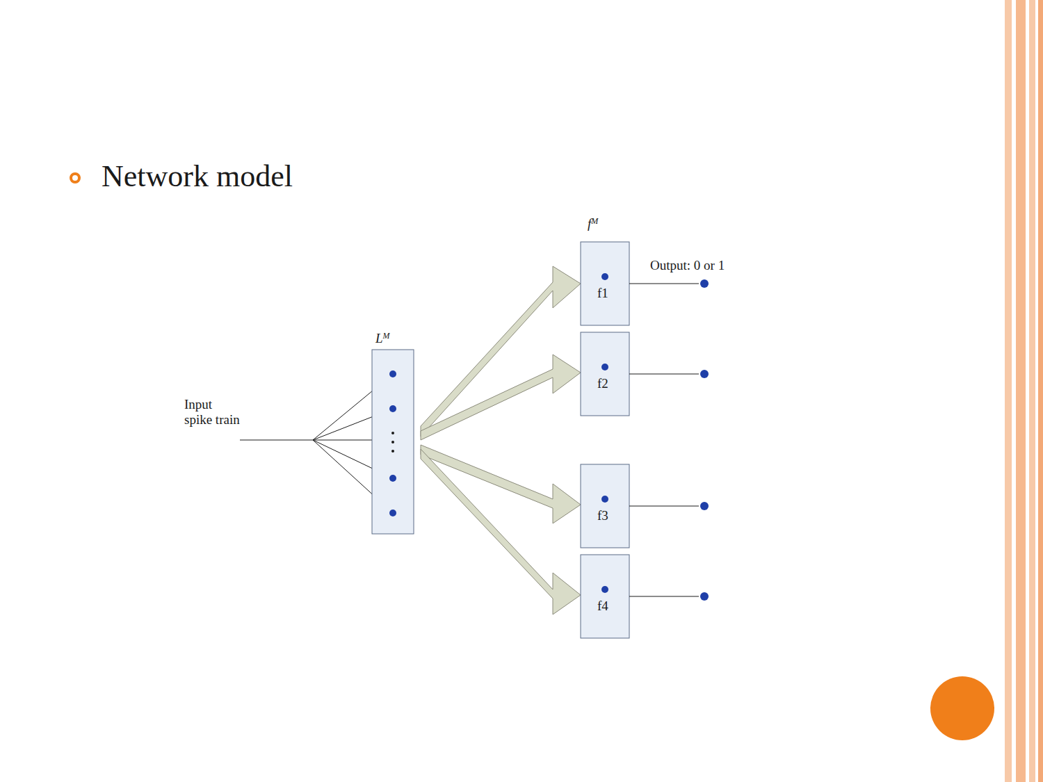Network model
Input spike train LM fM f1 Output: 0 or 1 f2 f3 f4